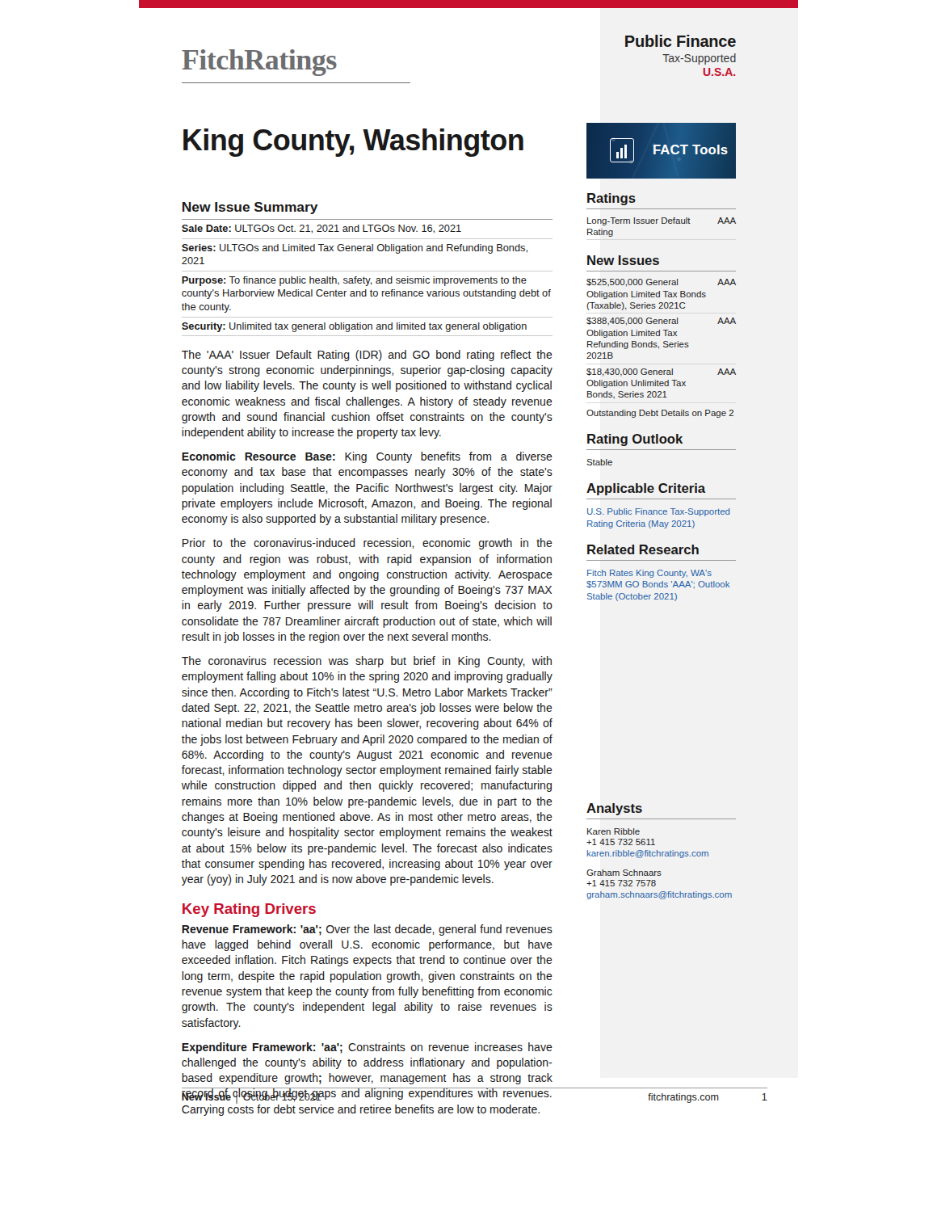Fitch Ratings
King County, Washington
New Issue Summary
| Sale Date: ULTGOs Oct. 21, 2021 and LTGOs Nov. 16, 2021 |
| Series: ULTGOs and Limited Tax General Obligation and Refunding Bonds, 2021 |
| Purpose: To finance public health, safety, and seismic improvements to the county's Harborview Medical Center and to refinance various outstanding debt of the county. |
| Security: Unlimited tax general obligation and limited tax general obligation |
The 'AAA' Issuer Default Rating (IDR) and GO bond rating reflect the county's strong economic underpinnings, superior gap-closing capacity and low liability levels. The county is well positioned to withstand cyclical economic weakness and fiscal challenges. A history of steady revenue growth and sound financial cushion offset constraints on the county's independent ability to increase the property tax levy.
Economic Resource Base: King County benefits from a diverse economy and tax base that encompasses nearly 30% of the state's population including Seattle, the Pacific Northwest's largest city. Major private employers include Microsoft, Amazon, and Boeing. The regional economy is also supported by a substantial military presence.
Prior to the coronavirus-induced recession, economic growth in the county and region was robust, with rapid expansion of information technology employment and ongoing construction activity. Aerospace employment was initially affected by the grounding of Boeing's 737 MAX in early 2019. Further pressure will result from Boeing's decision to consolidate the 787 Dreamliner aircraft production out of state, which will result in job losses in the region over the next several months.
The coronavirus recession was sharp but brief in King County, with employment falling about 10% in the spring 2020 and improving gradually since then. According to Fitch's latest “U.S. Metro Labor Markets Tracker” dated Sept. 22, 2021, the Seattle metro area's job losses were below the national median but recovery has been slower, recovering about 64% of the jobs lost between February and April 2020 compared to the median of 68%. According to the county's August 2021 economic and revenue forecast, information technology sector employment remained fairly stable while construction dipped and then quickly recovered; manufacturing remains more than 10% below pre-pandemic levels, due in part to the changes at Boeing mentioned above. As in most other metro areas, the county's leisure and hospitality sector employment remains the weakest at about 15% below its pre-pandemic level. The forecast also indicates that consumer spending has recovered, increasing about 10% year over year (yoy) in July 2021 and is now above pre-pandemic levels.
Key Rating Drivers
Revenue Framework: 'aa'; Over the last decade, general fund revenues have lagged behind overall U.S. economic performance, but have exceeded inflation. Fitch Ratings expects that trend to continue over the long term, despite the rapid population growth, given constraints on the revenue system that keep the county from fully benefitting from economic growth. The county's independent legal ability to raise revenues is satisfactory.
Expenditure Framework: 'aa'; Constraints on revenue increases have challenged the county's ability to address inflationary and population-based expenditure growth; however, management has a strong track record of closing budget gaps and aligning expenditures with revenues. Carrying costs for debt service and retiree benefits are low to moderate.
Public Finance
Tax-Supported
U.S.A.
FACT Tools
Ratings
Long-Term Issuer Default Rating
AAA
New Issues
$525,500,000 General Obligation Limited Tax Bonds (Taxable), Series 2021C
AAA
$388,405,000 General Obligation Limited Tax Refunding Bonds, Series 2021B
AAA
$18,430,000 General Obligation Unlimited Tax Bonds, Series 2021
AAA
Outstanding Debt Details on Page 2
Rating Outlook
Stable
Applicable Criteria
U.S. Public Finance Tax-Supported Rating Criteria (May 2021)
Related Research
Fitch Rates King County, WA's $573MM GO Bonds 'AAA'; Outlook Stable (October 2021)
Analysts
Karen Ribble
+1 415 732 5611
karen.ribble@fitchratings.com
Graham Schnaars
+1 415 732 7578
graham.schnaars@fitchratings.com
New Issue │ October 15, 2021
fitchratings.com 1